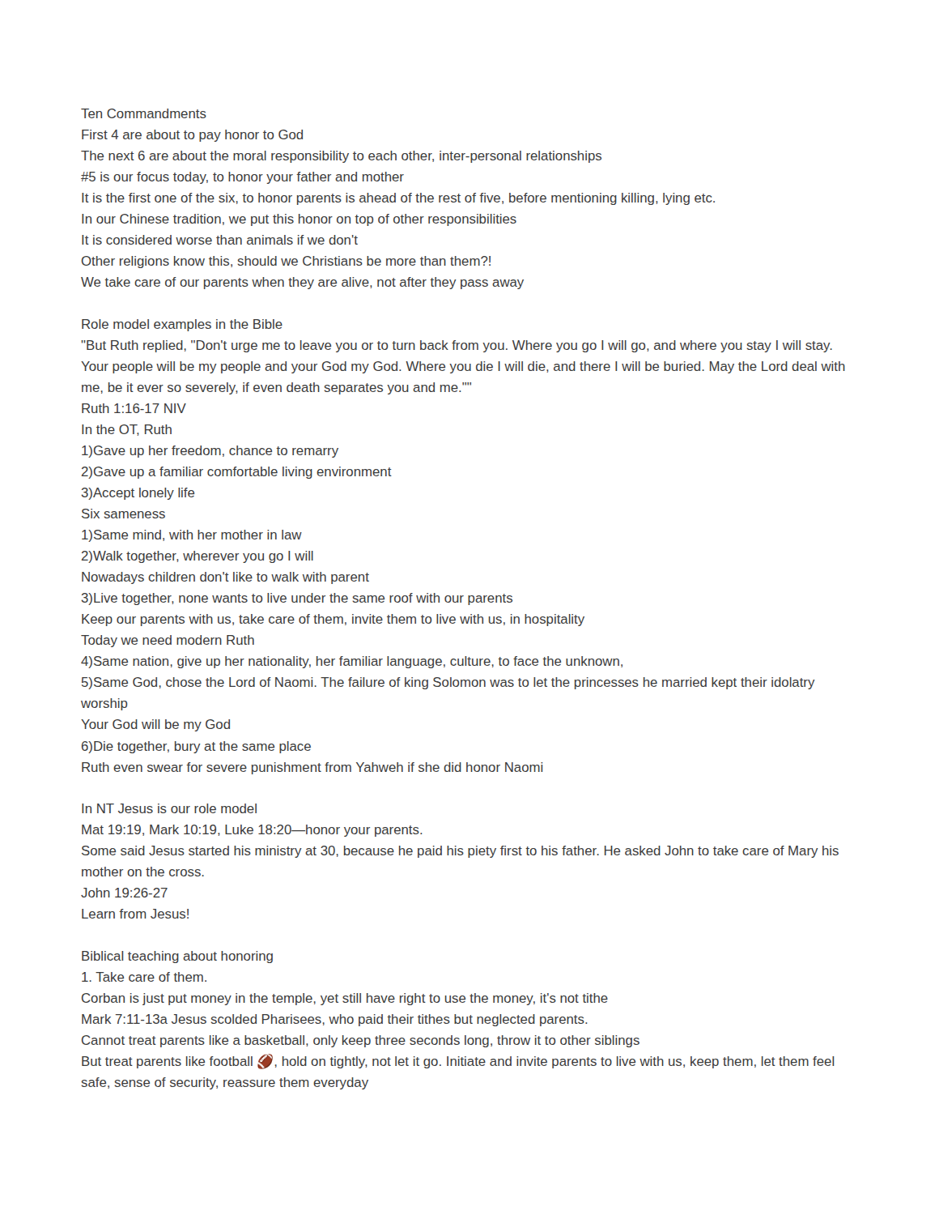Ten Commandments
First 4 are about to pay honor to God
The next 6 are about the moral responsibility to each other, inter-personal relationships
#5 is our focus today, to honor your father and mother
It is the first one of the six, to honor parents is ahead of the rest of five, before mentioning killing, lying etc.
In our Chinese tradition, we put this honor on top of other responsibilities
It is considered worse than animals if we don't
Other religions know this, should we Christians be more than them?!
We take care of our parents when they are alive, not after they pass away
Role model examples in the Bible
"But Ruth replied, "Don't urge me to leave you or to turn back from you. Where you go I will go, and where you stay I will stay. Your people will be my people and your God my God. Where you die I will die, and there I will be buried. May the Lord deal with me, be it ever so severely, if even death separates you and me.""
Ruth 1:16-17 NIV
In the OT, Ruth
1)Gave up her freedom, chance to remarry
2)Gave up a familiar comfortable living environment
3)Accept lonely life
Six sameness
1)Same mind, with her mother in law
2)Walk together, wherever you go I will
Nowadays children don't like to walk with parent
3)Live together, none wants to live under the same roof with our parents
Keep our parents with us, take care of them, invite them to live with us, in hospitality
Today we need modern Ruth
4)Same nation, give up her nationality, her familiar language, culture, to face the unknown,
5)Same God, chose the Lord of Naomi. The failure of king Solomon was to let the princesses he married kept their idolatry worship
Your God will be my God
6)Die together, bury at the same place
Ruth even swear for severe punishment from Yahweh if she did honor Naomi
In NT Jesus is our role model
Mat 19:19, Mark 10:19, Luke 18:20—honor your parents.
Some said Jesus started his ministry at 30, because he paid his piety first to his father. He asked John to take care of Mary his mother on the cross.
John 19:26-27
Learn from Jesus!
Biblical teaching about honoring
1. Take care of them.
Corban is just put money in the temple, yet still have right to use the money, it's not tithe
Mark 7:11-13a Jesus scolded Pharisees, who paid their tithes but neglected parents.
Cannot treat parents like a basketball, only keep three seconds long, throw it to other siblings
But treat parents like football 🏈, hold on tightly, not let it go. Initiate and invite parents to live with us, keep them, let them feel safe, sense of security, reassure them everyday